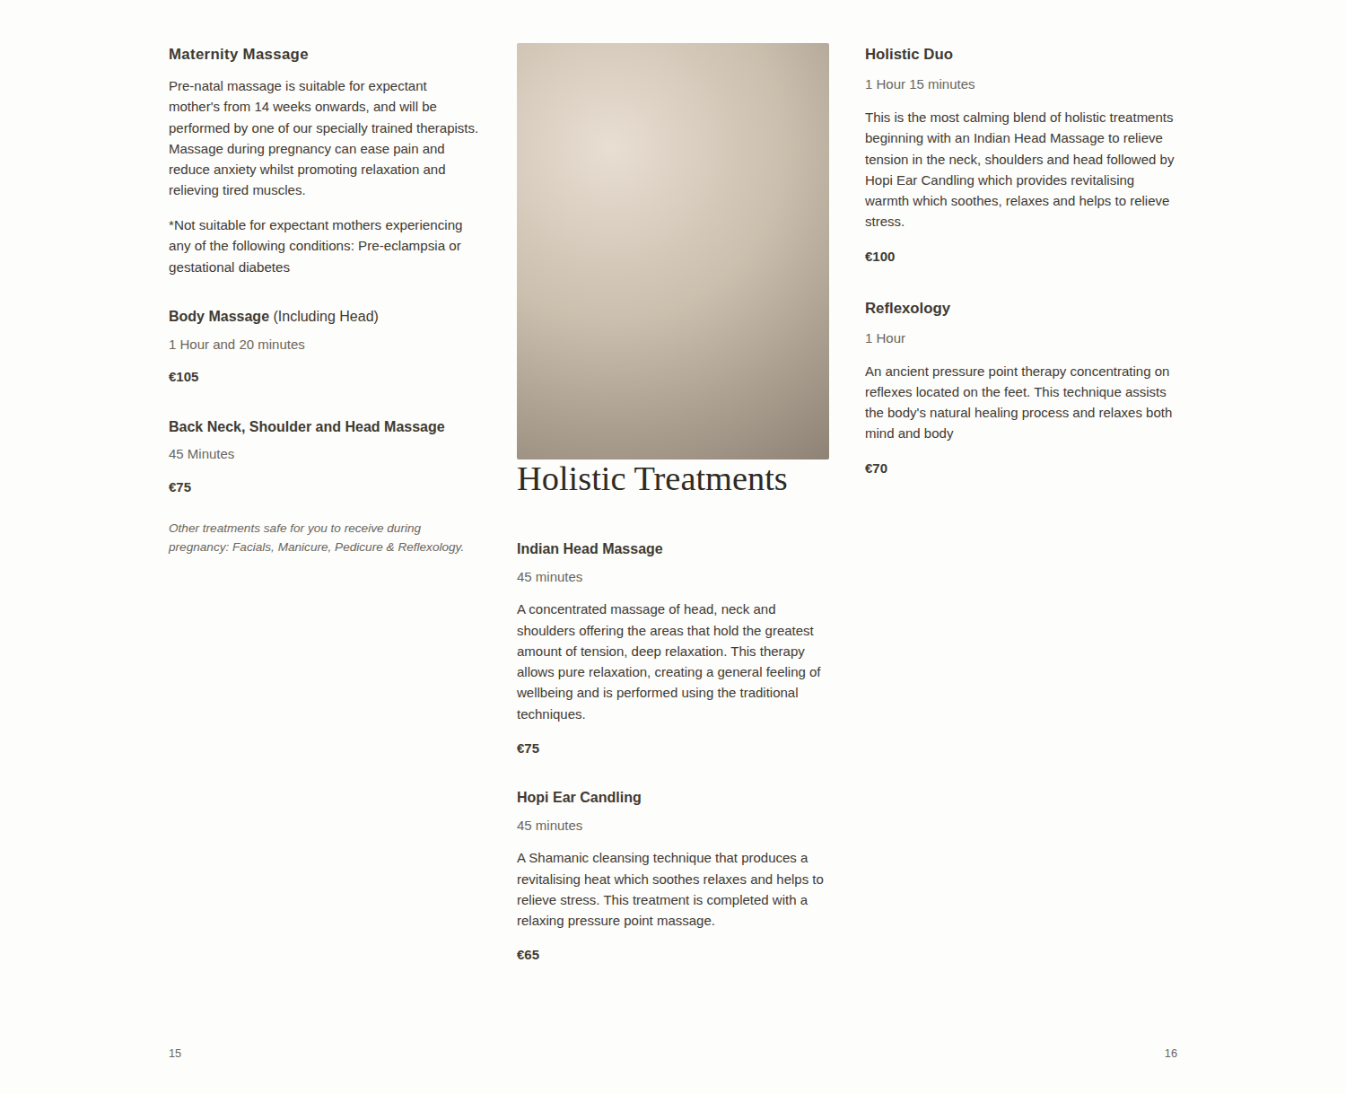Maternity Massage
Pre-natal massage is suitable for expectant mother's from 14 weeks onwards, and will be performed by one of our specially trained therapists. Massage during pregnancy can ease pain and reduce anxiety whilst promoting relaxation and relieving tired muscles.
*Not suitable for expectant mothers experiencing any of the following conditions: Pre-eclampsia or gestational diabetes
Body Massage (Including Head)
1 Hour and 20 minutes
€105
Back Neck, Shoulder and Head Massage
45 Minutes
€75
Other treatments safe for you to receive during pregnancy: Facials, Manicure, Pedicure & Reflexology.
Holistic Treatments
Indian Head Massage
45 minutes
A concentrated massage of head, neck and shoulders offering the areas that hold the greatest amount of tension, deep relaxation. This therapy allows pure relaxation, creating a general feeling of wellbeing and is performed using the traditional techniques.
€75
Hopi Ear Candling
45 minutes
A Shamanic cleansing technique that produces a revitalising heat which soothes relaxes and helps to relieve stress. This treatment is completed with a relaxing pressure point massage.
€65
Holistic Duo
1 Hour 15 minutes
This is the most calming blend of holistic treatments beginning with an Indian Head Massage to relieve tension in the neck, shoulders and head followed by Hopi Ear Candling which provides revitalising warmth which soothes, relaxes and helps to relieve stress.
€100
Reflexology
1 Hour
An ancient pressure point therapy concentrating on reflexes located on the feet. This technique assists the body's natural healing process and relaxes both mind and body
€70
15 16